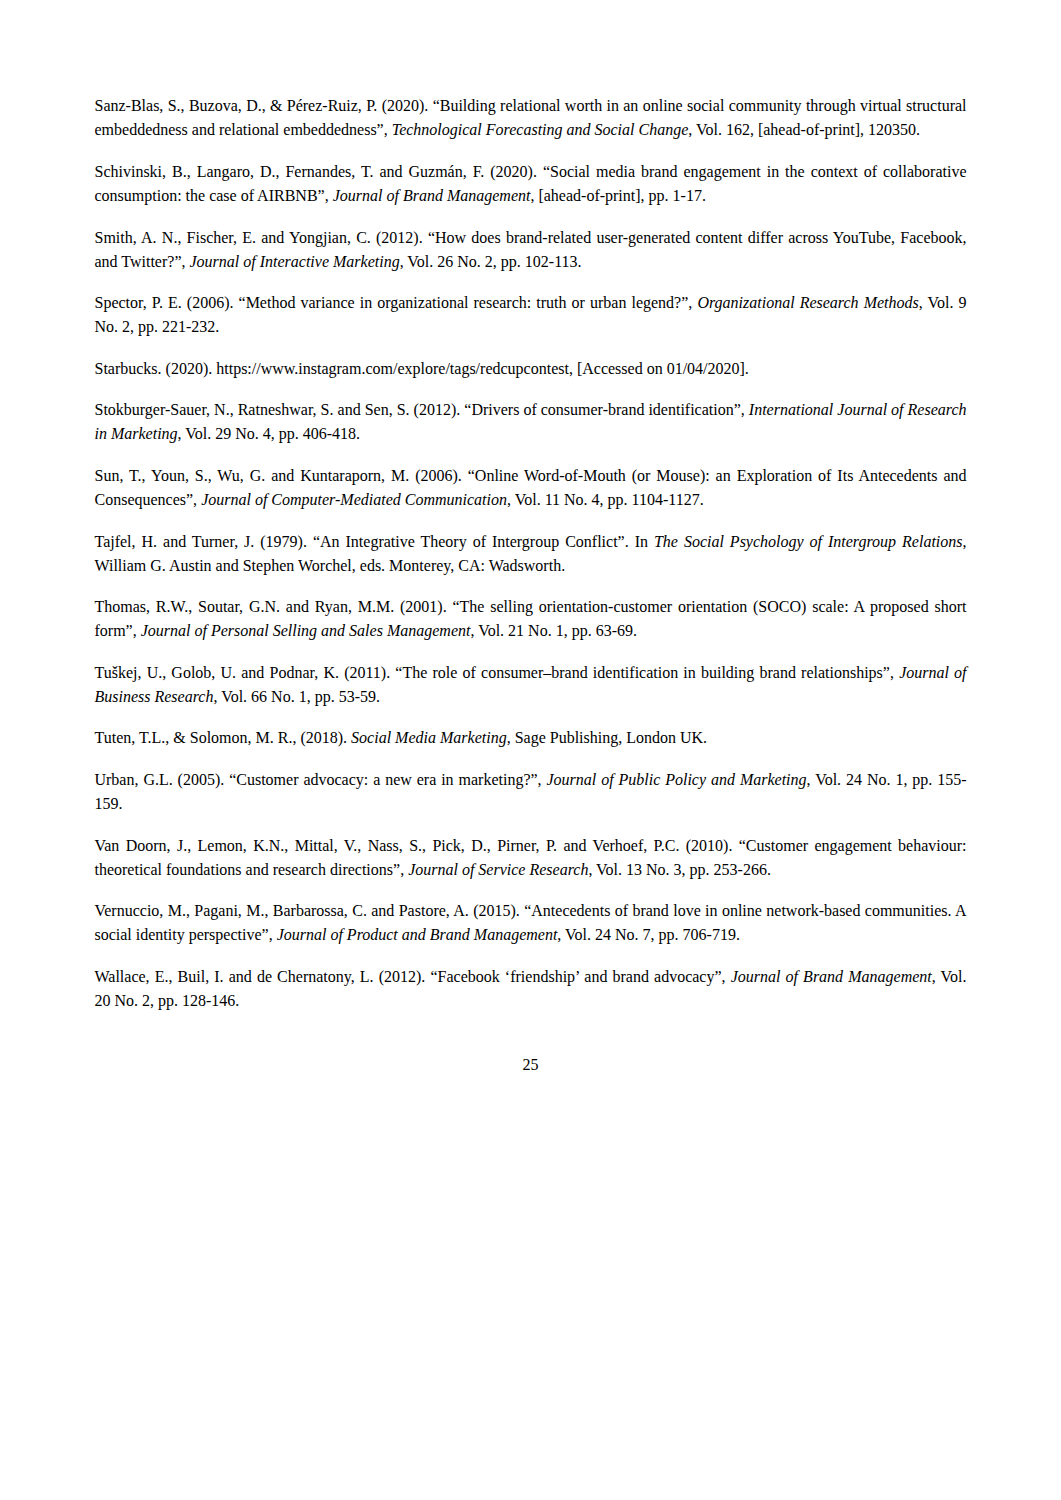Sanz-Blas, S., Buzova, D., & Pérez-Ruiz, P. (2020). “Building relational worth in an online social community through virtual structural embeddedness and relational embeddedness”, Technological Forecasting and Social Change, Vol. 162, [ahead-of-print], 120350.
Schivinski, B., Langaro, D., Fernandes, T. and Guzmán, F. (2020). “Social media brand engagement in the context of collaborative consumption: the case of AIRBNB”, Journal of Brand Management, [ahead-of-print], pp. 1-17.
Smith, A. N., Fischer, E. and Yongjian, C. (2012). “How does brand-related user-generated content differ across YouTube, Facebook, and Twitter?”, Journal of Interactive Marketing, Vol. 26 No. 2, pp. 102-113.
Spector, P. E. (2006). “Method variance in organizational research: truth or urban legend?”, Organizational Research Methods, Vol. 9 No. 2, pp. 221-232.
Starbucks. (2020). https://www.instagram.com/explore/tags/redcupcontest, [Accessed on 01/04/2020].
Stokburger-Sauer, N., Ratneshwar, S. and Sen, S. (2012). “Drivers of consumer-brand identification”, International Journal of Research in Marketing, Vol. 29 No. 4, pp. 406-418.
Sun, T., Youn, S., Wu, G. and Kuntaraporn, M. (2006). “Online Word-of-Mouth (or Mouse): an Exploration of Its Antecedents and Consequences”, Journal of Computer-Mediated Communication, Vol. 11 No. 4, pp. 1104-1127.
Tajfel, H. and Turner, J. (1979). “An Integrative Theory of Intergroup Conflict”. In The Social Psychology of Intergroup Relations, William G. Austin and Stephen Worchel, eds. Monterey, CA: Wadsworth.
Thomas, R.W., Soutar, G.N. and Ryan, M.M. (2001). “The selling orientation-customer orientation (SOCO) scale: A proposed short form”, Journal of Personal Selling and Sales Management, Vol. 21 No. 1, pp. 63-69.
Tuškej, U., Golob, U. and Podnar, K. (2011). “The role of consumer–brand identification in building brand relationships”, Journal of Business Research, Vol. 66 No. 1, pp. 53-59.
Tuten, T.L., & Solomon, M. R., (2018). Social Media Marketing, Sage Publishing, London UK.
Urban, G.L. (2005). “Customer advocacy: a new era in marketing?”, Journal of Public Policy and Marketing, Vol. 24 No. 1, pp. 155-159.
Van Doorn, J., Lemon, K.N., Mittal, V., Nass, S., Pick, D., Pirner, P. and Verhoef, P.C. (2010). “Customer engagement behaviour: theoretical foundations and research directions”, Journal of Service Research, Vol. 13 No. 3, pp. 253-266.
Vernuccio, M., Pagani, M., Barbarossa, C. and Pastore, A. (2015). “Antecedents of brand love in online network-based communities. A social identity perspective”, Journal of Product and Brand Management, Vol. 24 No. 7, pp. 706-719.
Wallace, E., Buil, I. and de Chernatony, L. (2012). “Facebook ‘friendship’ and brand advocacy”, Journal of Brand Management, Vol. 20 No. 2, pp. 128-146.
25